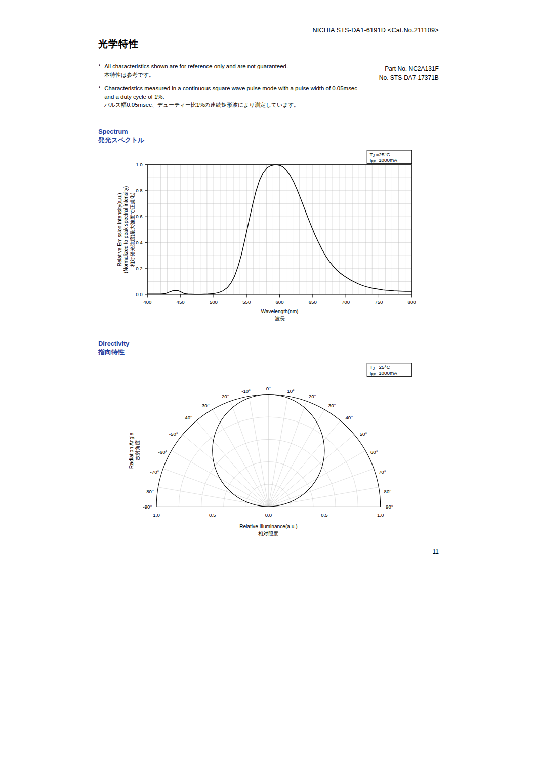NICHIA STS-DA1-6191D <Cat.No.211109>
光学特性
All characteristics shown are for reference only and are not guaranteed. 本特性は参考です。
Characteristics measured in a continuous square wave pulse mode with a pulse width of 0.05msec and a duty cycle of 1%. パルス幅0.05msec、デューティー比1%の連続矩形波により測定しています。
Part No. NC2A131F
No. STS-DA7-17371B
Spectrum
発光スペクトル
0.0 0.2 0.4 0.6 0.8 1.0 400 450 500 550 600 650 700 750 800 Wavelength(nm) 波長 Relative Emission Intensity(a.u.) (Normalized to peak spectral intensity) 相対発光強度(最大強度で正規化) TJ =25°C IFP=1000mA
Directivity
指向特性
TJ =25°C IFP=1000mA 0° 10° 20° 30° 40° 50° 60° 70° 80° 90° -10° -20° -30° -40° -50° -60° -70° -80° -90° 1.0 0.5 0.0 0.5 1.0 Relative Illuminance(a.u.) 相対照度 Radiation Angle 放射角度
11